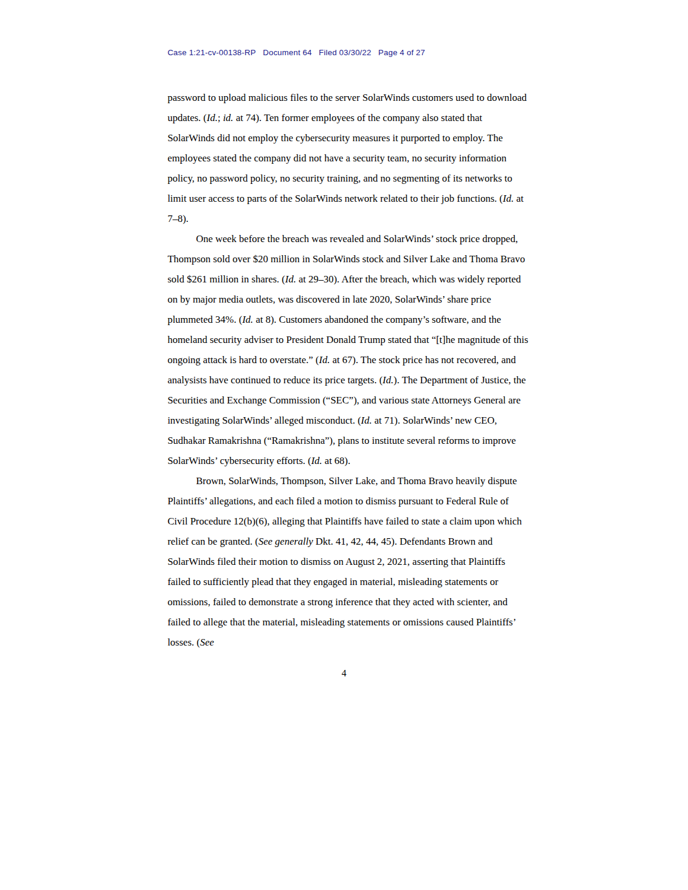Case 1:21-cv-00138-RP Document 64 Filed 03/30/22 Page 4 of 27
password to upload malicious files to the server SolarWinds customers used to download updates. (Id.; id. at 74). Ten former employees of the company also stated that SolarWinds did not employ the cybersecurity measures it purported to employ. The employees stated the company did not have a security team, no security information policy, no password policy, no security training, and no segmenting of its networks to limit user access to parts of the SolarWinds network related to their job functions. (Id. at 7–8).
One week before the breach was revealed and SolarWinds’ stock price dropped, Thompson sold over $20 million in SolarWinds stock and Silver Lake and Thoma Bravo sold $261 million in shares. (Id. at 29–30). After the breach, which was widely reported on by major media outlets, was discovered in late 2020, SolarWinds’ share price plummeted 34%. (Id. at 8). Customers abandoned the company’s software, and the homeland security adviser to President Donald Trump stated that “[t]he magnitude of this ongoing attack is hard to overstate.” (Id. at 67). The stock price has not recovered, and analysists have continued to reduce its price targets. (Id.). The Department of Justice, the Securities and Exchange Commission (“SEC”), and various state Attorneys General are investigating SolarWinds’ alleged misconduct. (Id. at 71). SolarWinds’ new CEO, Sudhakar Ramakrishna (“Ramakrishna”), plans to institute several reforms to improve SolarWinds’ cybersecurity efforts. (Id. at 68).
Brown, SolarWinds, Thompson, Silver Lake, and Thoma Bravo heavily dispute Plaintiffs’ allegations, and each filed a motion to dismiss pursuant to Federal Rule of Civil Procedure 12(b)(6), alleging that Plaintiffs have failed to state a claim upon which relief can be granted. (See generally Dkt. 41, 42, 44, 45). Defendants Brown and SolarWinds filed their motion to dismiss on August 2, 2021, asserting that Plaintiffs failed to sufficiently plead that they engaged in material, misleading statements or omissions, failed to demonstrate a strong inference that they acted with scienter, and failed to allege that the material, misleading statements or omissions caused Plaintiffs’ losses. (See
4